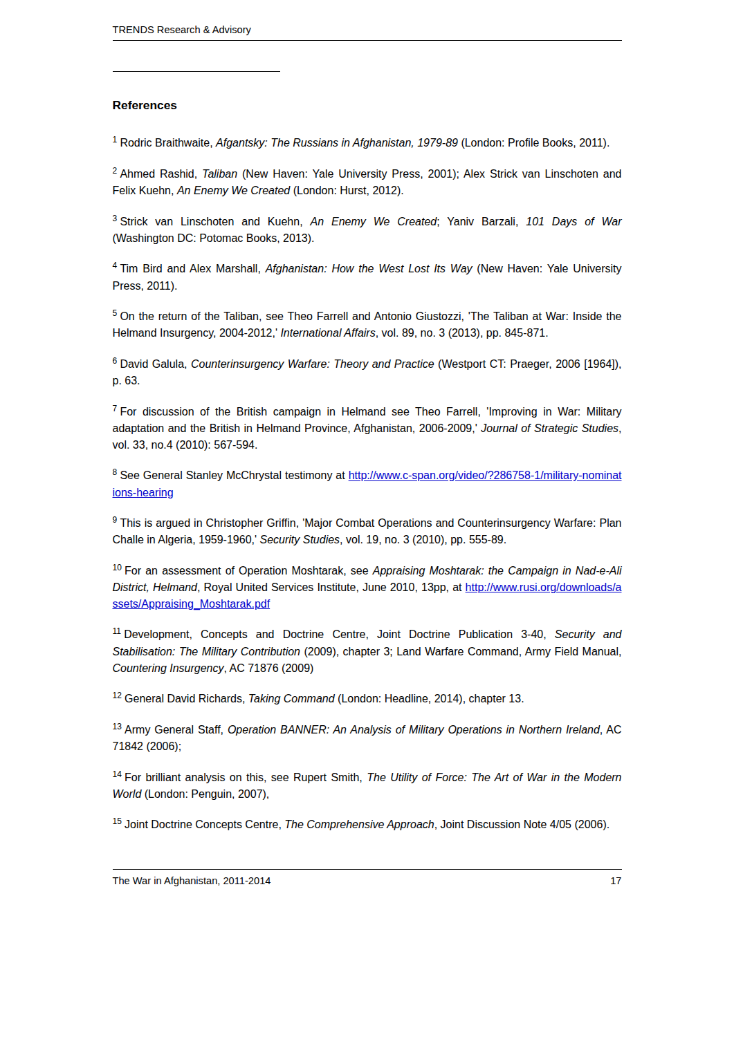TRENDS Research & Advisory
References
1 Rodric Braithwaite, Afgantsky: The Russians in Afghanistan, 1979-89 (London: Profile Books, 2011).
2 Ahmed Rashid, Taliban (New Haven: Yale University Press, 2001); Alex Strick van Linschoten and Felix Kuehn, An Enemy We Created (London: Hurst, 2012).
3 Strick van Linschoten and Kuehn, An Enemy We Created; Yaniv Barzali, 101 Days of War (Washington DC: Potomac Books, 2013).
4 Tim Bird and Alex Marshall, Afghanistan: How the West Lost Its Way (New Haven: Yale University Press, 2011).
5 On the return of the Taliban, see Theo Farrell and Antonio Giustozzi, 'The Taliban at War: Inside the Helmand Insurgency, 2004-2012,' International Affairs, vol. 89, no. 3 (2013), pp. 845-871.
6 David Galula, Counterinsurgency Warfare: Theory and Practice (Westport CT: Praeger, 2006 [1964]), p. 63.
7 For discussion of the British campaign in Helmand see Theo Farrell, 'Improving in War: Military adaptation and the British in Helmand Province, Afghanistan, 2006-2009,' Journal of Strategic Studies, vol. 33, no.4 (2010): 567-594.
8 See General Stanley McChrystal testimony at http://www.c-span.org/video/?286758-1/military-nominations-hearing
9 This is argued in Christopher Griffin, 'Major Combat Operations and Counterinsurgency Warfare: Plan Challe in Algeria, 1959-1960,' Security Studies, vol. 19, no. 3 (2010), pp. 555-89.
10 For an assessment of Operation Moshtarak, see Appraising Moshtarak: the Campaign in Nad-e-Ali District, Helmand, Royal United Services Institute, June 2010, 13pp, at http://www.rusi.org/downloads/assets/Appraising_Moshtarak.pdf
11 Development, Concepts and Doctrine Centre, Joint Doctrine Publication 3-40, Security and Stabilisation: The Military Contribution (2009), chapter 3; Land Warfare Command, Army Field Manual, Countering Insurgency, AC 71876 (2009)
12 General David Richards, Taking Command (London: Headline, 2014), chapter 13.
13 Army General Staff, Operation BANNER: An Analysis of Military Operations in Northern Ireland, AC 71842 (2006);
14 For brilliant analysis on this, see Rupert Smith, The Utility of Force: The Art of War in the Modern World (London: Penguin, 2007),
15 Joint Doctrine Concepts Centre, The Comprehensive Approach, Joint Discussion Note 4/05 (2006).
The War in Afghanistan, 2011-2014 17